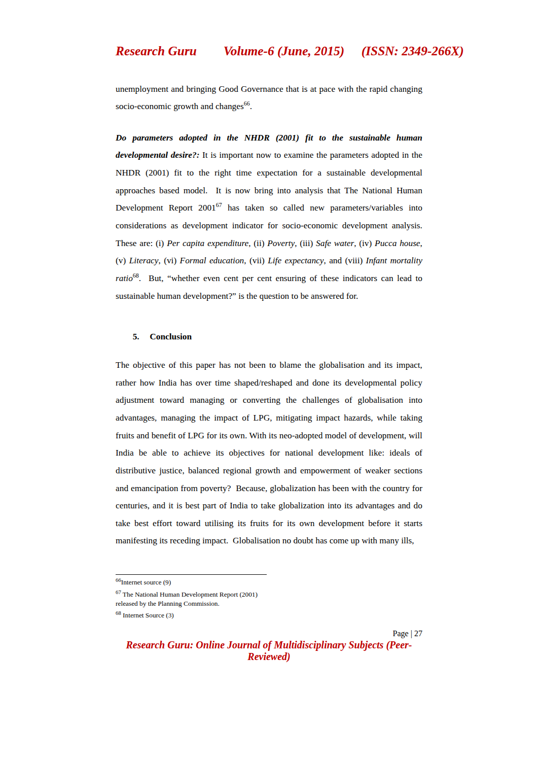Research GuruVolume-6 (June, 2015)(ISSN: 2349-266X)
unemployment and bringing Good Governance that is at pace with the rapid changing socio-economic growth and changes66.
Do parameters adopted in the NHDR (2001) fit to the sustainable human developmental desire?: It is important now to examine the parameters adopted in the NHDR (2001) fit to the right time expectation for a sustainable developmental approaches based model. It is now bring into analysis that The National Human Development Report 200167 has taken so called new parameters/variables into considerations as development indicator for socio-economic development analysis. These are: (i) Per capita expenditure, (ii) Poverty, (iii) Safe water, (iv) Pucca house, (v) Literacy, (vi) Formal education, (vii) Life expectancy, and (viii) Infant mortality ratio68. But, “whether even cent per cent ensuring of these indicators can lead to sustainable human development?” is the question to be answered for.
5. Conclusion
The objective of this paper has not been to blame the globalisation and its impact, rather how India has over time shaped/reshaped and done its developmental policy adjustment toward managing or converting the challenges of globalisation into advantages, managing the impact of LPG, mitigating impact hazards, while taking fruits and benefit of LPG for its own. With its neo-adopted model of development, will India be able to achieve its objectives for national development like: ideals of distributive justice, balanced regional growth and empowerment of weaker sections and emancipation from poverty? Because, globalization has been with the country for centuries, and it is best part of India to take globalization into its advantages and do take best effort toward utilising its fruits for its own development before it starts manifesting its receding impact. Globalisation no doubt has come up with many ills,
66Internet source (9)
67 The National Human Development Report (2001) released by the Planning Commission.
68 Internet Source (3)
Page | 27
Research Guru: Online Journal of Multidisciplinary Subjects (Peer-Reviewed)